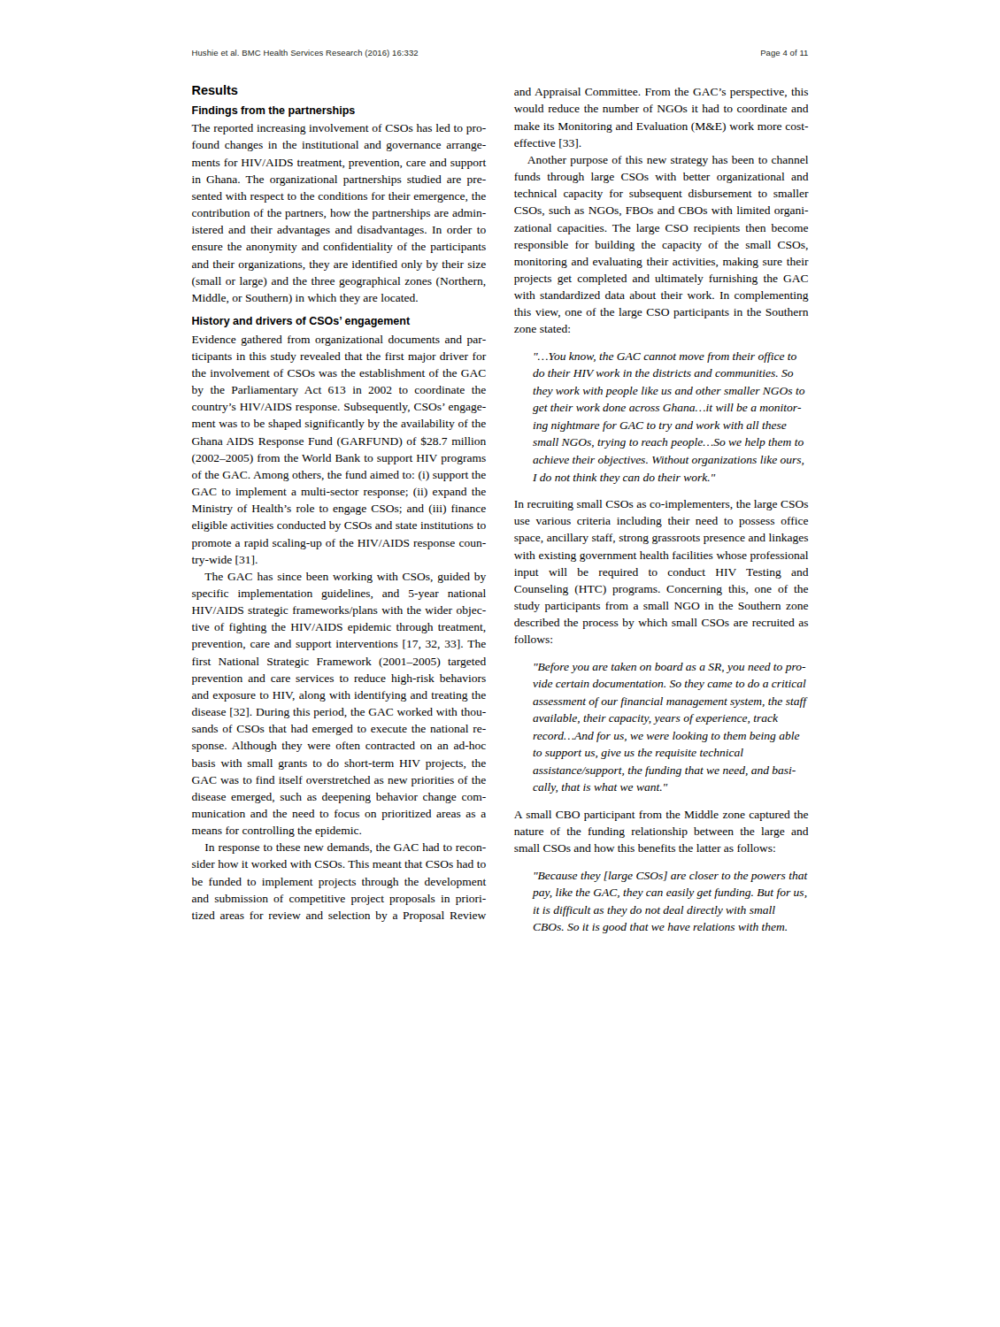Hushie et al. BMC Health Services Research (2016) 16:332 Page 4 of 11
Results
Findings from the partnerships
The reported increasing involvement of CSOs has led to profound changes in the institutional and governance arrangements for HIV/AIDS treatment, prevention, care and support in Ghana. The organizational partnerships studied are presented with respect to the conditions for their emergence, the contribution of the partners, how the partnerships are administered and their advantages and disadvantages. In order to ensure the anonymity and confidentiality of the participants and their organizations, they are identified only by their size (small or large) and the three geographical zones (Northern, Middle, or Southern) in which they are located.
History and drivers of CSOs’ engagement
Evidence gathered from organizational documents and participants in this study revealed that the first major driver for the involvement of CSOs was the establishment of the GAC by the Parliamentary Act 613 in 2002 to coordinate the country’s HIV/AIDS response. Subsequently, CSOs’ engagement was to be shaped significantly by the availability of the Ghana AIDS Response Fund (GARFUND) of $28.7 million (2002–2005) from the World Bank to support HIV programs of the GAC. Among others, the fund aimed to: (i) support the GAC to implement a multi-sector response; (ii) expand the Ministry of Health’s role to engage CSOs; and (iii) finance eligible activities conducted by CSOs and state institutions to promote a rapid scaling-up of the HIV/AIDS response country-wide [31].
The GAC has since been working with CSOs, guided by specific implementation guidelines, and 5-year national HIV/AIDS strategic frameworks/plans with the wider objective of fighting the HIV/AIDS epidemic through treatment, prevention, care and support interventions [17, 32, 33]. The first National Strategic Framework (2001–2005) targeted prevention and care services to reduce high-risk behaviors and exposure to HIV, along with identifying and treating the disease [32]. During this period, the GAC worked with thousands of CSOs that had emerged to execute the national response. Although they were often contracted on an ad-hoc basis with small grants to do short-term HIV projects, the GAC was to find itself overstretched as new priorities of the disease emerged, such as deepening behavior change communication and the need to focus on prioritized areas as a means for controlling the epidemic.
In response to these new demands, the GAC had to reconsider how it worked with CSOs. This meant that CSOs had to be funded to implement projects through the development and submission of competitive project proposals in prioritized areas for review and selection by a Proposal Review and Appraisal Committee. From the GAC’s perspective, this would reduce the number of NGOs it had to coordinate and make its Monitoring and Evaluation (M&E) work more cost-effective [33].
Another purpose of this new strategy has been to channel funds through large CSOs with better organizational and technical capacity for subsequent disbursement to smaller CSOs, such as NGOs, FBOs and CBOs with limited organizational capacities. The large CSO recipients then become responsible for building the capacity of the small CSOs, monitoring and evaluating their activities, making sure their projects get completed and ultimately furnishing the GAC with standardized data about their work. In complementing this view, one of the large CSO participants in the Southern zone stated:
"…You know, the GAC cannot move from their office to do their HIV work in the districts and communities. So they work with people like us and other smaller NGOs to get their work done across Ghana…it will be a monitoring nightmare for GAC to try and work with all these small NGOs, trying to reach people…So we help them to achieve their objectives. Without organizations like ours, I do not think they can do their work."
In recruiting small CSOs as co-implementers, the large CSOs use various criteria including their need to possess office space, ancillary staff, strong grassroots presence and linkages with existing government health facilities whose professional input will be required to conduct HIV Testing and Counseling (HTC) programs. Concerning this, one of the study participants from a small NGO in the Southern zone described the process by which small CSOs are recruited as follows:
"Before you are taken on board as a SR, you need to provide certain documentation. So they came to do a critical assessment of our financial management system, the staff available, their capacity, years of experience, track record…And for us, we were looking to them being able to support us, give us the requisite technical assistance/support, the funding that we need, and basically, that is what we want."
A small CBO participant from the Middle zone captured the nature of the funding relationship between the large and small CSOs and how this benefits the latter as follows:
"Because they [large CSOs] are closer to the powers that pay, like the GAC, they can easily get funding. But for us, it is difficult as they do not deal directly with small CBOs. So it is good that we have relations with them.